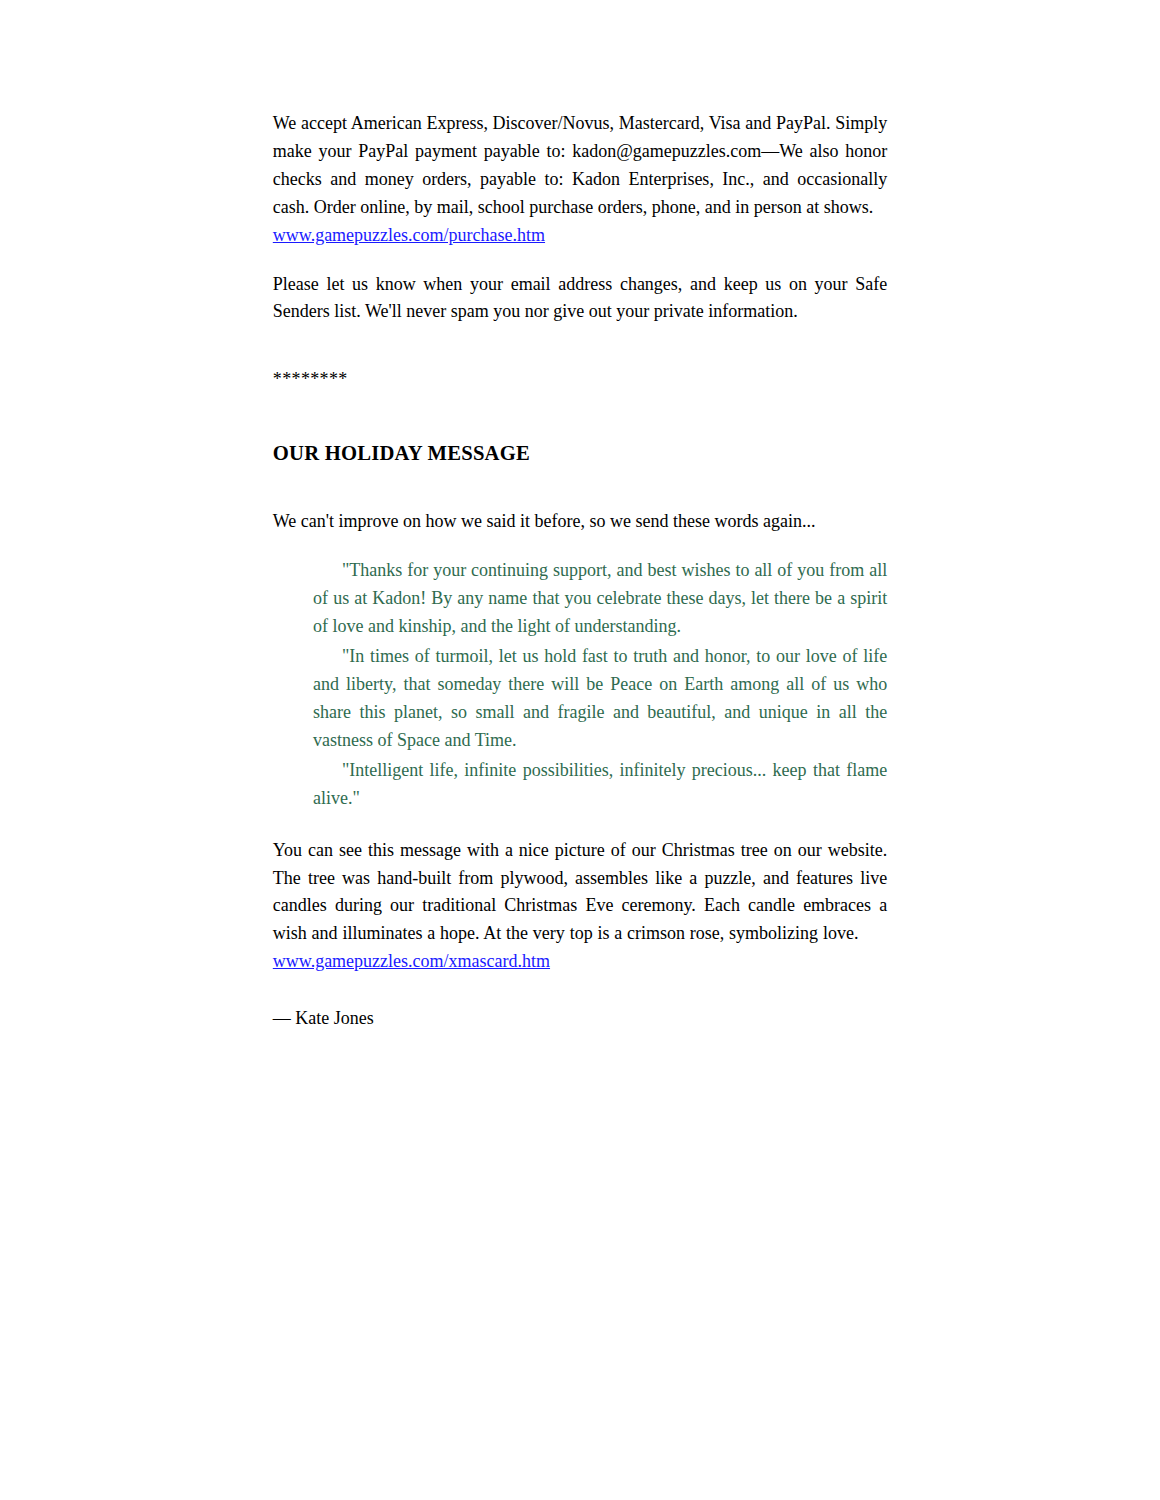We accept American Express, Discover/Novus, Mastercard, Visa and PayPal. Simply make your PayPal payment payable to: kadon@gamepuzzles.com—We also honor checks and money orders, payable to: Kadon Enterprises, Inc., and occasionally cash. Order online, by mail, school purchase orders, phone, and in person at shows.
www.gamepuzzles.com/purchase.htm
Please let us know when your email address changes, and keep us on your Safe Senders list. We'll never spam you nor give out your private information.
********
OUR HOLIDAY MESSAGE
We can't improve on how we said it before, so we send these words again...
"Thanks for your continuing support, and best wishes to all of you from all of us at Kadon! By any name that you celebrate these days, let there be a spirit of love and kinship, and the light of understanding.
"In times of turmoil, let us hold fast to truth and honor, to our love of life and liberty, that someday there will be Peace on Earth among all of us who share this planet, so small and fragile and beautiful, and unique in all the vastness of Space and Time.
"Intelligent life, infinite possibilities, infinitely precious... keep that flame alive."
You can see this message with a nice picture of our Christmas tree on our website. The tree was hand-built from plywood, assembles like a puzzle, and features live candles during our traditional Christmas Eve ceremony. Each candle embraces a wish and illuminates a hope. At the very top is a crimson rose, symbolizing love. www.gamepuzzles.com/xmascard.htm
— Kate Jones